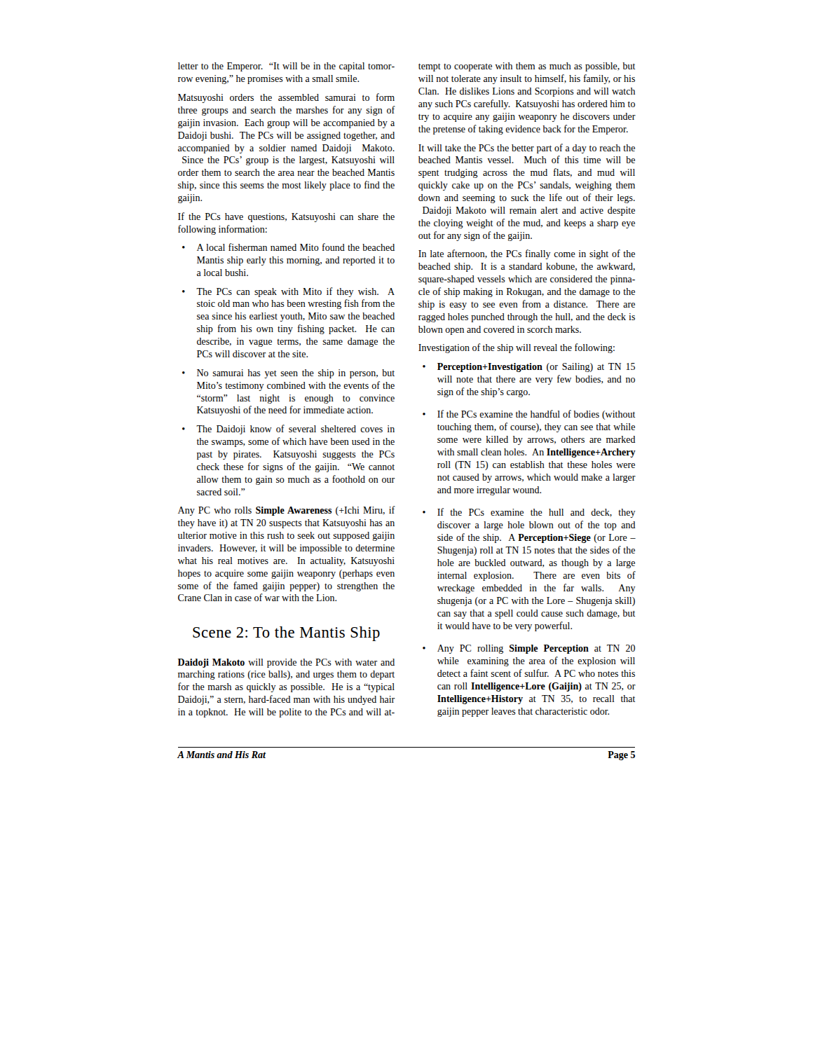letter to the Emperor. “It will be in the capital tomorrow evening,” he promises with a small smile.
Matsuyoshi orders the assembled samurai to form three groups and search the marshes for any sign of gaijin invasion. Each group will be accompanied by a Daidoji bushi. The PCs will be assigned together, and accompanied by a soldier named Daidoji Makoto. Since the PCs’ group is the largest, Katsuyoshi will order them to search the area near the beached Mantis ship, since this seems the most likely place to find the gaijin.
If the PCs have questions, Katsuyoshi can share the following information:
A local fisherman named Mito found the beached Mantis ship early this morning, and reported it to a local bushi.
The PCs can speak with Mito if they wish. A stoic old man who has been wresting fish from the sea since his earliest youth, Mito saw the beached ship from his own tiny fishing packet. He can describe, in vague terms, the same damage the PCs will discover at the site.
No samurai has yet seen the ship in person, but Mito’s testimony combined with the events of the “storm” last night is enough to convince Katsuyoshi of the need for immediate action.
The Daidoji know of several sheltered coves in the swamps, some of which have been used in the past by pirates. Katsuyoshi suggests the PCs check these for signs of the gaijin. “We cannot allow them to gain so much as a foothold on our sacred soil.”
Any PC who rolls Simple Awareness (+Ichi Miru, if they have it) at TN 20 suspects that Katsuyoshi has an ulterior motive in this rush to seek out supposed gaijin invaders. However, it will be impossible to determine what his real motives are. In actuality, Katsuyoshi hopes to acquire some gaijin weaponry (perhaps even some of the famed gaijin pepper) to strengthen the Crane Clan in case of war with the Lion.
Scene 2: To the Mantis Ship
Daidoji Makoto will provide the PCs with water and marching rations (rice balls), and urges them to depart for the marsh as quickly as possible. He is a “typical Daidoji,” a stern, hard-faced man with his undyed hair in a topknot. He will be polite to the PCs and will attempt to cooperate with them as much as possible, but will not tolerate any insult to himself, his family, or his Clan. He dislikes Lions and Scorpions and will watch any such PCs carefully. Katsuyoshi has ordered him to try to acquire any gaijin weaponry he discovers under the pretense of taking evidence back for the Emperor.
It will take the PCs the better part of a day to reach the beached Mantis vessel. Much of this time will be spent trudging across the mud flats, and mud will quickly cake up on the PCs’ sandals, weighing them down and seeming to suck the life out of their legs. Daidoji Makoto will remain alert and active despite the cloying weight of the mud, and keeps a sharp eye out for any sign of the gaijin.
In late afternoon, the PCs finally come in sight of the beached ship. It is a standard kobune, the awkward, square-shaped vessels which are considered the pinnacle of ship making in Rokugan, and the damage to the ship is easy to see even from a distance. There are ragged holes punched through the hull, and the deck is blown open and covered in scorch marks.
Investigation of the ship will reveal the following:
Perception+Investigation (or Sailing) at TN 15 will note that there are very few bodies, and no sign of the ship’s cargo.
If the PCs examine the handful of bodies (without touching them, of course), they can see that while some were killed by arrows, others are marked with small clean holes. An Intelligence+Archery roll (TN 15) can establish that these holes were not caused by arrows, which would make a larger and more irregular wound.
If the PCs examine the hull and deck, they discover a large hole blown out of the top and side of the ship. A Perception+Siege (or Lore – Shugenja) roll at TN 15 notes that the sides of the hole are buckled outward, as though by a large internal explosion. There are even bits of wreckage embedded in the far walls. Any shugenja (or a PC with the Lore – Shugenja skill) can say that a spell could cause such damage, but it would have to be very powerful.
Any PC rolling Simple Perception at TN 20 while examining the area of the explosion will detect a faint scent of sulfur. A PC who notes this can roll Intelligence+Lore (Gaijin) at TN 25, or Intelligence+History at TN 35, to recall that gaijin pepper leaves that characteristic odor.
A Mantis and His Rat
Page 5